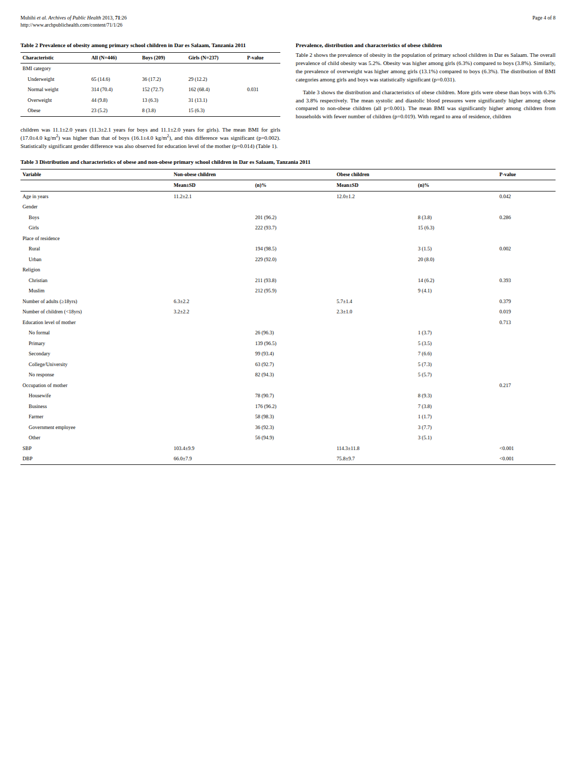Muhihi et al. Archives of Public Health 2013, 71:26
http://www.archpublichealth.com/content/71/1/26
Page 4 of 8
Table 2 Prevalence of obesity among primary school children in Dar es Salaam, Tanzania 2011
| Characteristic | All (N=446) | Boys (209) | Girls (N=237) | P-value |
| --- | --- | --- | --- | --- |
| BMI category | | | | |
| Underweight | 65 (14.6) | 36 (17.2) | 29 (12.2) | |
| Normal weight | 314 (70.4) | 152 (72.7) | 162 (68.4) | 0.031 |
| Overweight | 44 (9.8) | 13 (6.3) | 31 (13.1) | |
| Obese | 23 (5.2) | 8 (3.8) | 15 (6.3) | |
children was 11.1±2.0 years (11.3±2.1 years for boys and 11.1±2.0 years for girls). The mean BMI for girls (17.0±4.0 kg/m2) was higher than that of boys (16.1±4.0 kg/m2), and this difference was significant (p=0.002). Statistically significant gender difference was also observed for education level of the mother (p=0.014) (Table 1).
Prevalence, distribution and characteristics of obese children
Table 2 shows the prevalence of obesity in the population of primary school children in Dar es Salaam. The overall prevalence of child obesity was 5.2%. Obesity was higher among girls (6.3%) compared to boys (3.8%). Similarly, the prevalence of overweight was higher among girls (13.1%) compared to boys (6.3%). The distribution of BMI categories among girls and boys was statistically significant (p=0.031).
Table 3 shows the distribution and characteristics of obese children. More girls were obese than boys with 6.3% and 3.8% respectively. The mean systolic and diastolic blood pressures were significantly higher among obese compared to non-obese children (all p<0.001). The mean BMI was significantly higher among children from households with fewer number of children (p=0.019). With regard to area of residence, children
Table 3 Distribution and characteristics of obese and non-obese primary school children in Dar es Salaam, Tanzania 2011
| Variable | Non-obese children | Obese children | P-value |
| --- | --- | --- | --- |
| | Mean±SD | (n)% | Mean±SD | (n)% | |
| Age in years | 11.2±2.1 | | 12.0±1.2 | | 0.042 |
| Gender | | | | | |
| Boys | | 201 (96.2) | | 8 (3.8) | 0.286 |
| Girls | | 222 (93.7) | | 15 (6.3) | |
| Place of residence | | | | | |
| Rural | | 194 (98.5) | | 3 (1.5) | 0.002 |
| Urban | | 229 (92.0) | | 20 (8.0) | |
| Religion | | | | | |
| Christian | | 211 (93.8) | | 14 (6.2) | 0.393 |
| Muslim | | 212 (95.9) | | 9 (4.1) | |
| Number of adults (≥18yrs) | 6.3±2.2 | | 5.7±1.4 | | 0.379 |
| Number of children (<18yrs) | 3.2±2.2 | | 2.3±1.0 | | 0.019 |
| Education level of mother | | | | | 0.713 |
| No formal | | 26 (96.3) | | 1 (3.7) | |
| Primary | | 139 (96.5) | | 5 (3.5) | |
| Secondary | | 99 (93.4) | | 7 (6.6) | |
| College/University | | 63 (92.7) | | 5 (7.3) | |
| No response | | 82 (94.3) | | 5 (5.7) | |
| Occupation of mother | | | | | 0.217 |
| Housewife | | 78 (90.7) | | 8 (9.3) | |
| Business | | 176 (96.2) | | 7 (3.8) | |
| Farmer | | 58 (98.3) | | 1 (1.7) | |
| Government employee | | 36 (92.3) | | 3 (7.7) | |
| Other | | 56 (94.9) | | 3 (5.1) | |
| SBP | 103.4±9.9 | | 114.3±11.8 | | <0.001 |
| DBP | 66.0±7.9 | | 75.8±9.7 | | <0.001 |